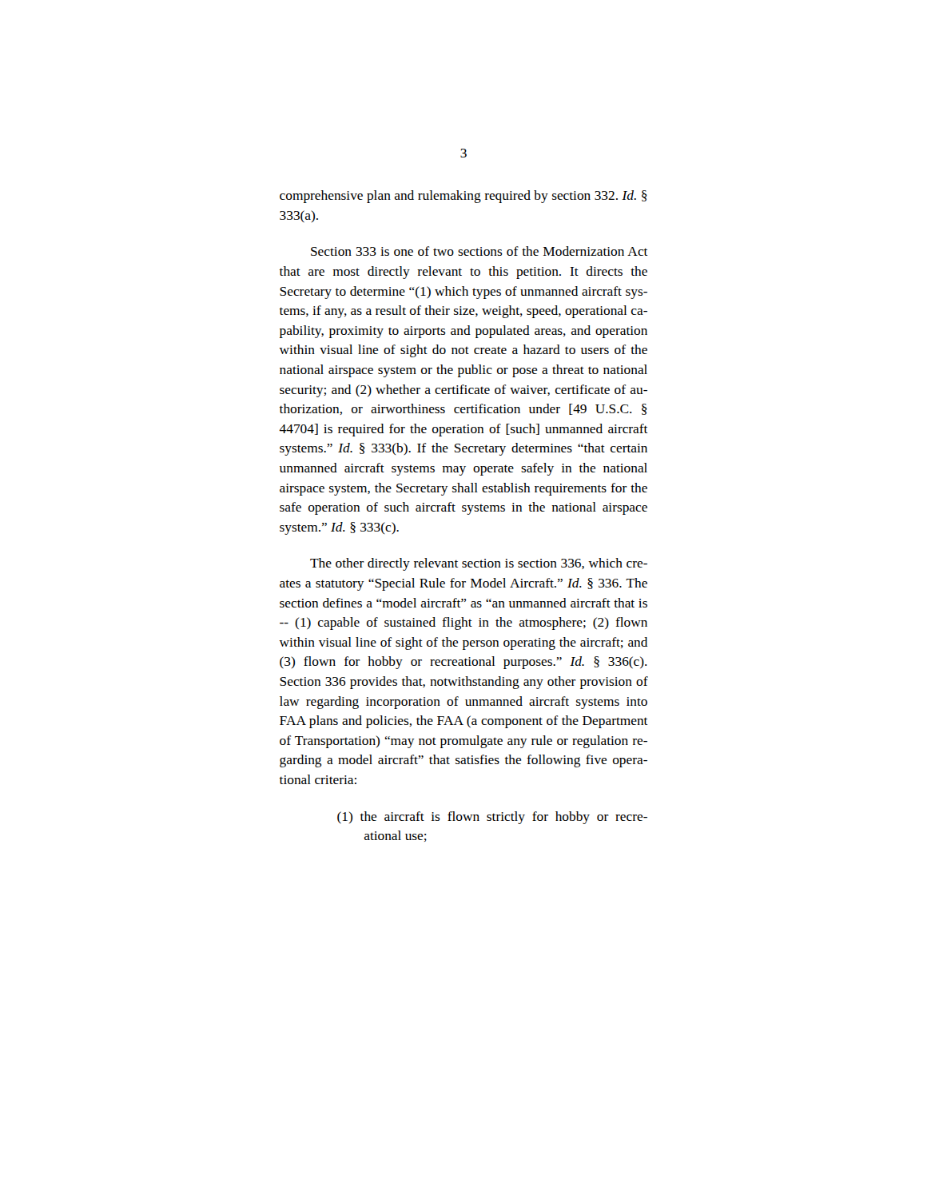3
comprehensive plan and rulemaking required by section 332. Id. § 333(a).
Section 333 is one of two sections of the Modernization Act that are most directly relevant to this petition. It directs the Secretary to determine “(1) which types of unmanned aircraft systems, if any, as a result of their size, weight, speed, operational capability, proximity to airports and populated areas, and operation within visual line of sight do not create a hazard to users of the national airspace system or the public or pose a threat to national security; and (2) whether a certificate of waiver, certificate of authorization, or airworthiness certification under [49 U.S.C. § 44704] is required for the operation of [such] unmanned aircraft systems.” Id. § 333(b). If the Secretary determines “that certain unmanned aircraft systems may operate safely in the national airspace system, the Secretary shall establish requirements for the safe operation of such aircraft systems in the national airspace system.” Id. § 333(c).
The other directly relevant section is section 336, which creates a statutory “Special Rule for Model Aircraft.” Id. § 336. The section defines a “model aircraft” as “an unmanned aircraft that is -- (1) capable of sustained flight in the atmosphere; (2) flown within visual line of sight of the person operating the aircraft; and (3) flown for hobby or recreational purposes.” Id. § 336(c). Section 336 provides that, notwithstanding any other provision of law regarding incorporation of unmanned aircraft systems into FAA plans and policies, the FAA (a component of the Department of Transportation) “may not promulgate any rule or regulation regarding a model aircraft” that satisfies the following five operational criteria:
(1) the aircraft is flown strictly for hobby or recreational use;